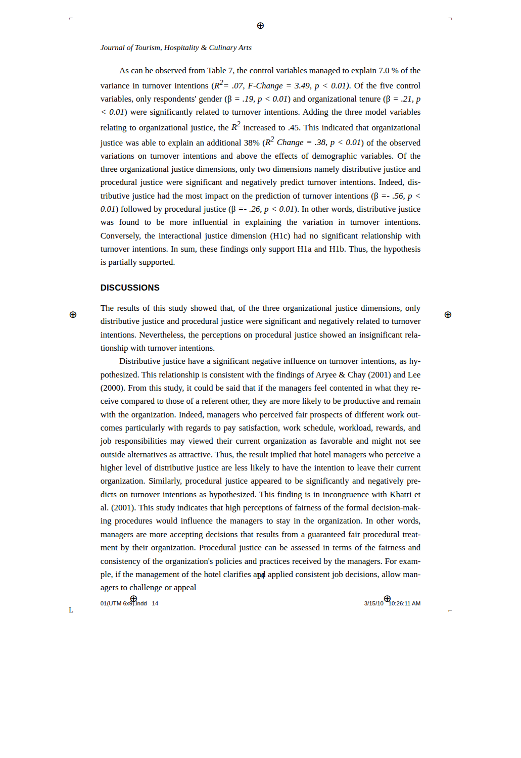⌐ ¬ L ⌐ ⊕ ⊕ ⊕ ⊕ ⊕
Journal of Tourism, Hospitality & Culinary Arts
As can be observed from Table 7, the control variables managed to explain 7.0 % of the variance in turnover intentions (R2= .07, F-Change = 3.49, p < 0.01). Of the five control variables, only respondents' gender (β = .19, p < 0.01) and organizational tenure (β = .21, p < 0.01) were significantly related to turnover intentions. Adding the three model variables relating to organizational justice, the R2 increased to .45. This indicated that organizational justice was able to explain an additional 38% (R2 Change = .38, p < 0.01) of the observed variations on turnover intentions and above the effects of demographic variables. Of the three organizational justice dimensions, only two dimensions namely distributive justice and procedural justice were significant and negatively predict turnover intentions. Indeed, distributive justice had the most impact on the prediction of turnover intentions (β =- .56, p < 0.01) followed by procedural justice (β =- .26, p < 0.01). In other words, distributive justice was found to be more influential in explaining the variation in turnover intentions. Conversely, the interactional justice dimension (H1c) had no significant relationship with turnover intentions. In sum, these findings only support H1a and H1b. Thus, the hypothesis is partially supported.
DISCUSSIONS
The results of this study showed that, of the three organizational justice dimensions, only distributive justice and procedural justice were significant and negatively related to turnover intentions. Nevertheless, the perceptions on procedural justice showed an insignificant relationship with turnover intentions.
Distributive justice have a significant negative influence on turnover intentions, as hypothesized. This relationship is consistent with the findings of Aryee & Chay (2001) and Lee (2000). From this study, it could be said that if the managers feel contented in what they receive compared to those of a referent other, they are more likely to be productive and remain with the organization. Indeed, managers who perceived fair prospects of different work outcomes particularly with regards to pay satisfaction, work schedule, workload, rewards, and job responsibilities may viewed their current organization as favorable and might not see outside alternatives as attractive. Thus, the result implied that hotel managers who perceive a higher level of distributive justice are less likely to have the intention to leave their current organization. Similarly, procedural justice appeared to be significantly and negatively predicts on turnover intentions as hypothesized. This finding is in incongruence with Khatri et al. (2001). This study indicates that high perceptions of fairness of the formal decision-making procedures would influence the managers to stay in the organization. In other words, managers are more accepting decisions that results from a guaranteed fair procedural treatment by their organization. Procedural justice can be assessed in terms of the fairness and consistency of the organization's policies and practices received by the managers. For example, if the management of the hotel clarifies and applied consistent job decisions, allow managers to challenge or appeal
14
01(UTM 6x9).indd 14 3/15/10 10:26:11 AM